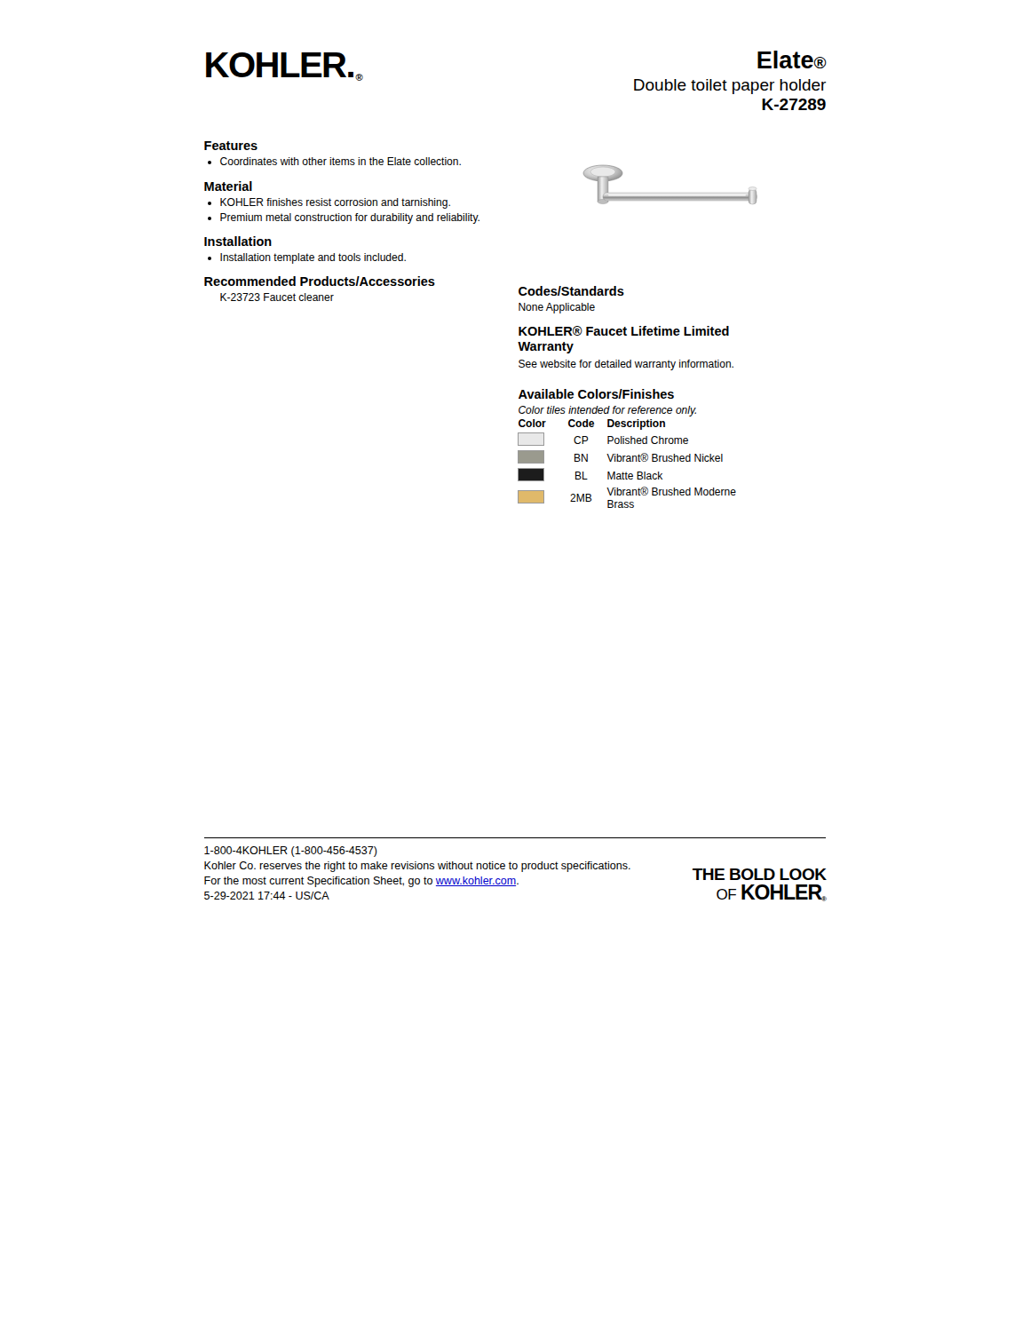KOHLER.®
Elate®
Double toilet paper holder
K-27289
Features
Coordinates with other items in the Elate collection.
Material
KOHLER finishes resist corrosion and tarnishing.
Premium metal construction for durability and reliability.
Installation
Installation template and tools included.
Recommended Products/Accessories
K-23723 Faucet cleaner
Codes/Standards
None Applicable
KOHLER® Faucet Lifetime Limited
Warranty
See website for detailed warranty information.
Available Colors/Finishes
Color tiles intended for reference only.
| Color | Code | Description |
| --- | --- | --- |
| | CP | Polished Chrome |
| | BN | Vibrant® Brushed Nickel |
| | BL | Matte Black |
| | 2MB | Vibrant® Brushed Moderne Brass |
1-800-4KOHLER (1-800-456-4537)
Kohler Co. reserves the right to make revisions without notice to product specifications.
For the most current Specification Sheet, go to www.kohler.com.
5-29-2021 17:44 - US/CA
THE BOLD LOOK
OF KOHLER®